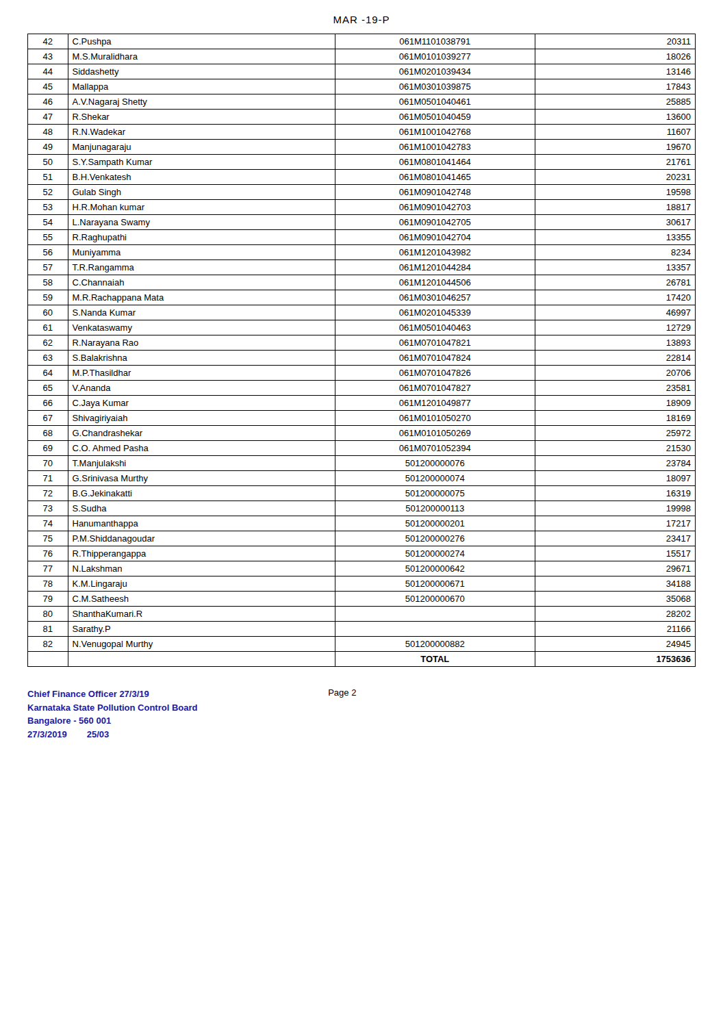MAR -19-P
| 42 | C.Pushpa | 061M1101038791 | 20311 |
| 43 | M.S.Muralidhara | 061M0101039277 | 18026 |
| 44 | Siddashetty | 061M0201039434 | 13146 |
| 45 | Mallappa | 061M0301039875 | 17843 |
| 46 | A.V.Nagaraj Shetty | 061M0501040461 | 25885 |
| 47 | R.Shekar | 061M0501040459 | 13600 |
| 48 | R.N.Wadekar | 061M1001042768 | 11607 |
| 49 | Manjunagaraju | 061M1001042783 | 19670 |
| 50 | S.Y.Sampath Kumar | 061M0801041464 | 21761 |
| 51 | B.H.Venkatesh | 061M0801041465 | 20231 |
| 52 | Gulab Singh | 061M0901042748 | 19598 |
| 53 | H.R.Mohan kumar | 061M0901042703 | 18817 |
| 54 | L.Narayana Swamy | 061M0901042705 | 30617 |
| 55 | R.Raghupathi | 061M0901042704 | 13355 |
| 56 | Muniyamma | 061M1201043982 | 8234 |
| 57 | T.R.Rangamma | 061M1201044284 | 13357 |
| 58 | C.Channaiah | 061M1201044506 | 26781 |
| 59 | M.R.Rachappana Mata | 061M0301046257 | 17420 |
| 60 | S.Nanda Kumar | 061M0201045339 | 46997 |
| 61 | Venkataswamy | 061M0501040463 | 12729 |
| 62 | R.Narayana Rao | 061M0701047821 | 13893 |
| 63 | S.Balakrishna | 061M0701047824 | 22814 |
| 64 | M.P.Thasildhar | 061M0701047826 | 20706 |
| 65 | V.Ananda | 061M0701047827 | 23581 |
| 66 | C.Jaya Kumar | 061M1201049877 | 18909 |
| 67 | Shivagiriyaiah | 061M0101050270 | 18169 |
| 68 | G.Chandrashekar | 061M0101050269 | 25972 |
| 69 | C.O. Ahmed Pasha | 061M0701052394 | 21530 |
| 70 | T.Manjulakshi | 501200000076 | 23784 |
| 71 | G.Srinivasa Murthy | 501200000074 | 18097 |
| 72 | B.G.Jekinakatti | 501200000075 | 16319 |
| 73 | S.Sudha | 501200000113 | 19998 |
| 74 | Hanumanthappa | 501200000201 | 17217 |
| 75 | P.M.Shiddanagoudar | 501200000276 | 23417 |
| 76 | R.Thipperangappa | 501200000274 | 15517 |
| 77 | N.Lakshman | 501200000642 | 29671 |
| 78 | K.M.Lingaraju | 501200000671 | 34188 |
| 79 | C.M.Satheesh | 501200000670 | 35068 |
| 80 | ShanthaKumari.R | | 28202 |
| 81 | Sarathy.P | | 21166 |
| 82 | N.Venugopal Murthy | 501200000882 | 24945 |
| | | TOTAL | 1753636 |
Page 2
Chief Finance Officer 27/3/19 Karnataka State Pollution Control Board Bangalore - 560 001 27/3/2019 25/03